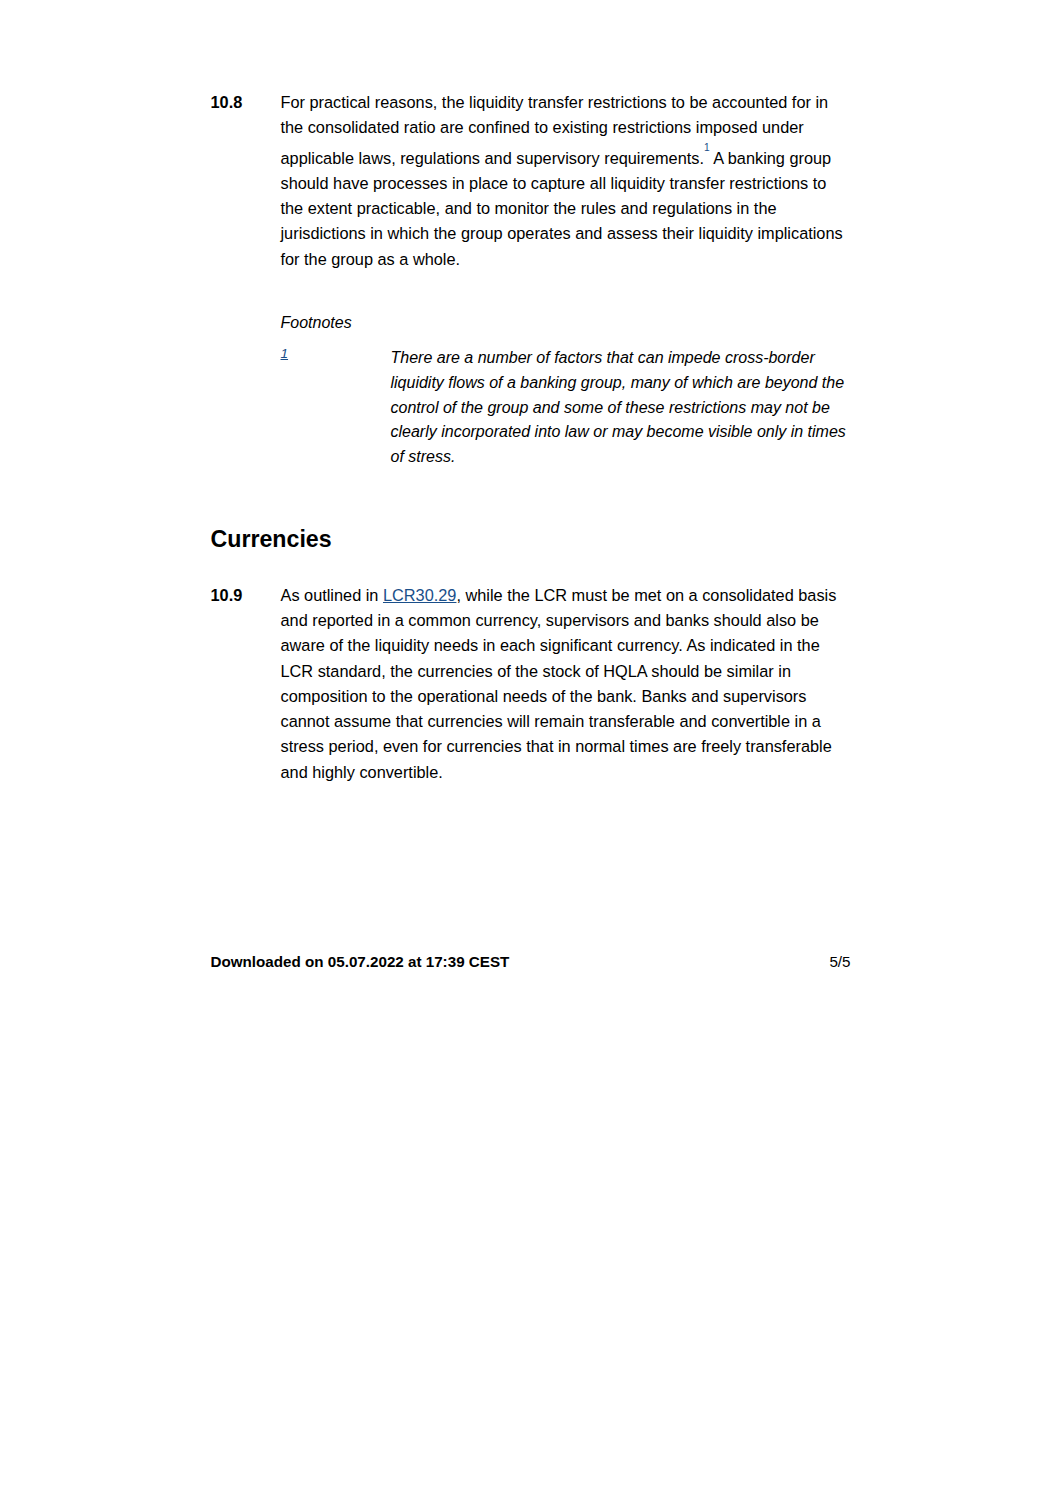10.8
For practical reasons, the liquidity transfer restrictions to be accounted for in the consolidated ratio are confined to existing restrictions imposed under applicable laws, regulations and supervisory requirements.1 A banking group should have processes in place to capture all liquidity transfer restrictions to the extent practicable, and to monitor the rules and regulations in the jurisdictions in which the group operates and assess their liquidity implications for the group as a whole.
Footnotes
1
There are a number of factors that can impede cross-border liquidity flows of a banking group, many of which are beyond the control of the group and some of these restrictions may not be clearly incorporated into law or may become visible only in times of stress.
Currencies
10.9
As outlined in LCR30.29, while the LCR must be met on a consolidated basis and reported in a common currency, supervisors and banks should also be aware of the liquidity needs in each significant currency. As indicated in the LCR standard, the currencies of the stock of HQLA should be similar in composition to the operational needs of the bank. Banks and supervisors cannot assume that currencies will remain transferable and convertible in a stress period, even for currencies that in normal times are freely transferable and highly convertible.
Downloaded on 05.07.2022 at 17:39 CEST
5/5